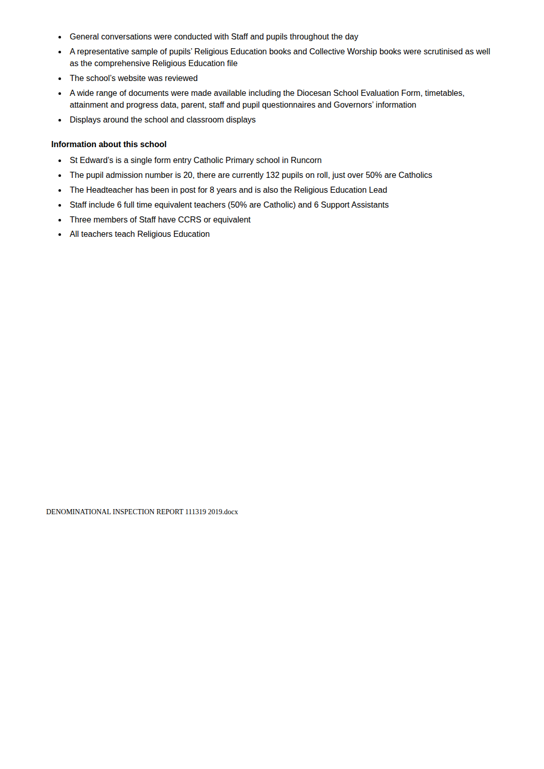General conversations were conducted with Staff and pupils throughout the day
A representative sample of pupils’ Religious Education books and Collective Worship books were scrutinised as well as the comprehensive Religious Education file
The school’s website was reviewed
A wide range of documents were made available including the Diocesan School Evaluation Form, timetables, attainment and progress data, parent, staff and pupil questionnaires and Governors’ information
Displays around the school and classroom displays
Information about this school
St Edward’s is a single form entry Catholic Primary school in Runcorn
The pupil admission number is 20, there are currently 132 pupils on roll, just over 50% are Catholics
The Headteacher has been in post for 8 years and is also the Religious Education Lead
Staff include 6 full time equivalent teachers (50% are Catholic) and 6 Support Assistants
Three members of Staff have CCRS or equivalent
All teachers teach Religious Education
DENOMINATIONAL INSPECTION REPORT 111319 2019.docx